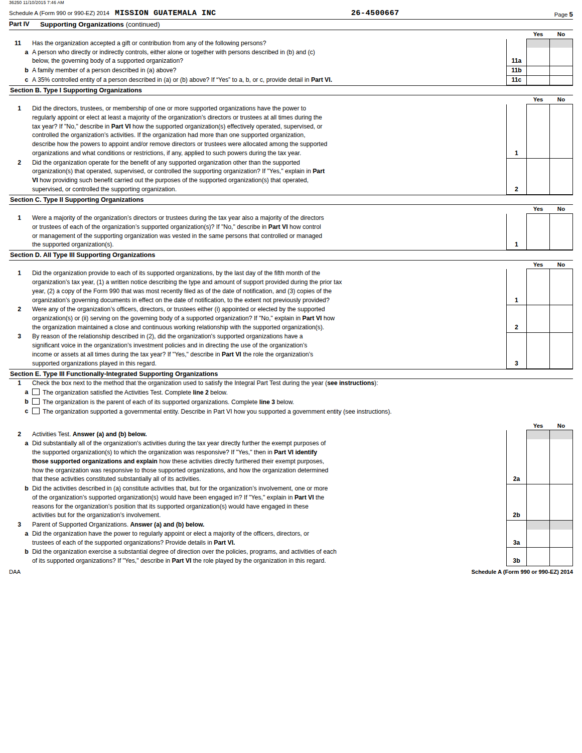36250 11/10/2015 7:46 AM
Schedule A (Form 990 or 990-EZ) 2014 MISSION GUATEMALA INC
26-4500667
Page 5
Part IV
Supporting Organizations (continued)
| | | | | Yes | No |
| 11 | | Has the organization accepted a gift or contribution from any of the following persons? | | | |
| | a | A person who directly or indirectly controls, either alone or together with persons described in (b) and (c) | | | |
| | | below, the governing body of a supported organization? | 11a | | |
| | b | A family member of a person described in (a) above? | 11b | | |
| | c | A 35% controlled entity of a person described in (a) or (b) above? If “Yes” to a, b, or c, provide detail in Part VI. | 11c | | |
Section B. Type I Supporting Organizations
| | | | | Yes | No |
| 1 | | Did the directors, trustees, or membership of one or more supported organizations have the power to | | | |
| | | regularly appoint or elect at least a majority of the organization’s directors or trustees at all times during the | | | |
| | | tax year? If "No," describe in Part VI how the supported organization(s) effectively operated, supervised, or | | | |
| | | controlled the organization’s activities. If the organization had more than one supported organization, | | | |
| | | describe how the powers to appoint and/or remove directors or trustees were allocated among the supported | | | |
| | | organizations and what conditions or restrictions, if any, applied to such powers during the tax year. | 1 | | |
| 2 | | Did the organization operate for the benefit of any supported organization other than the supported | | | |
| | | organization(s) that operated, supervised, or controlled the supporting organization? If "Yes," explain in Part | | | |
| | | VI how providing such benefit carried out the purposes of the supported organization(s) that operated, | | | |
| | | supervised, or controlled the supporting organization. | 2 | | |
Section C. Type II Supporting Organizations
| | | | | Yes | No |
| 1 | | Were a majority of the organization’s directors or trustees during the tax year also a majority of the directors | | | |
| | | or trustees of each of the organization’s supported organization(s)? If "No," describe in Part VI how control | | | |
| | | or management of the supporting organization was vested in the same persons that controlled or managed | | | |
| | | the supported organization(s). | 1 | | |
Section D. All Type III Supporting Organizations
| | | | | Yes | No |
| 1 | | Did the organization provide to each of its supported organizations, by the last day of the fifth month of the | | | |
| | | organization’s tax year, (1) a written notice describing the type and amount of support provided during the prior tax | | | |
| | | year, (2) a copy of the Form 990 that was most recently filed as of the date of notification, and (3) copies of the | | | |
| | | organization’s governing documents in effect on the date of notification, to the extent not previously provided? | 1 | | |
| 2 | | Were any of the organization’s officers, directors, or trustees either (i) appointed or elected by the supported | | | |
| | | organization(s) or (ii) serving on the governing body of a supported organization? If "No," explain in Part VI how | | | |
| | | the organization maintained a close and continuous working relationship with the supported organization(s). | 2 | | |
| 3 | | By reason of the relationship described in (2), did the organization's supported organizations have a | | | |
| | | significant voice in the organization’s investment policies and in directing the use of the organization’s | | | |
| | | income or assets at all times during the tax year? If "Yes," describe in Part VI the role the organization’s | | | |
| | | supported organizations played in this regard. | 3 | | |
Section E. Type III Functionally-Integrated Supporting Organizations
| 1 | | Check the box next to the method that the organization used to satisfy the Integral Part Test during the year ( see instructions ): |
| | a | The organization satisfied the Activities Test. Complete line 2 below. |
| | b | The organization is the parent of each of its supported organizations. Complete line 3 below. |
| | c | The organization supported a governmental entity. Describe in Part VI how you supported a government entity (see instructions). |
| | | | | Yes | No |
| 2 | | Activities Test. Answer (a) and (b) below. | | | |
| | a | Did substantially all of the organization's activities during the tax year directly further the exempt purposes of | | | |
| | | the supported organization(s) to which the organization was responsive? If "Yes," then in Part VI identify | | | |
| | | those supported organizations and explain how these activities directly furthered their exempt purposes, | | | |
| | | how the organization was responsive to those supported organizations, and how the organization determined | | | |
| | | that these activities constituted substantially all of its activities. | 2a | | |
| | b | Did the activities described in (a) constitute activities that, but for the organization’s involvement, one or more | | | |
| | | of the organization’s supported organization(s) would have been engaged in? If "Yes," explain in Part VI the | | | |
| | | reasons for the organization’s position that its supported organization(s) would have engaged in these | | | |
| | | activities but for the organization's involvement. | 2b | | |
| 3 | | Parent of Supported Organizations. Answer (a) and (b) below. | | | |
| | a | Did the organization have the power to regularly appoint or elect a majority of the officers, directors, or | | | |
| | | trustees of each of the supported organizations? Provide details in Part VI. | 3a | | |
| | b | Did the organization exercise a substantial degree of direction over the policies, programs, and activities of each | | | |
| | | of its supported organizations? If "Yes," describe in Part VI the role played by the organization in this regard. | 3b | | |
DAA
Schedule A (Form 990 or 990-EZ) 2014